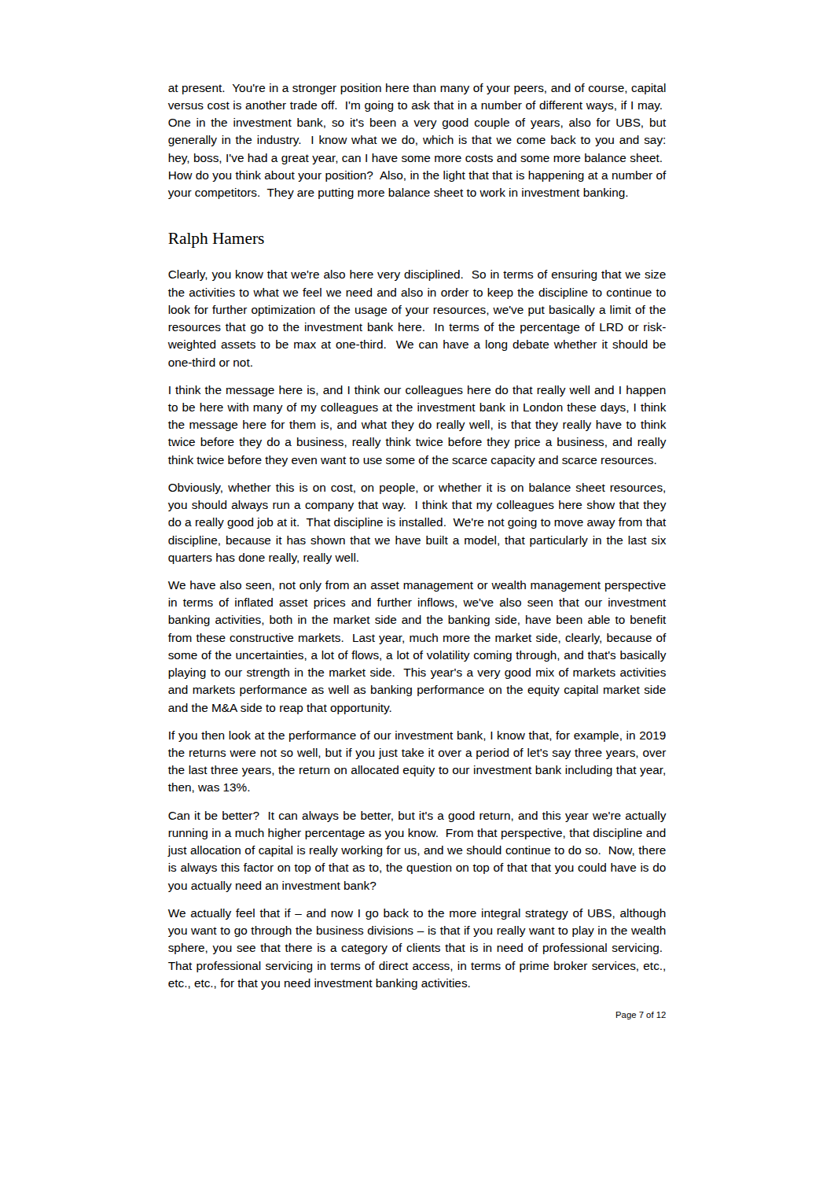at present. You're in a stronger position here than many of your peers, and of course, capital versus cost is another trade off. I'm going to ask that in a number of different ways, if I may. One in the investment bank, so it's been a very good couple of years, also for UBS, but generally in the industry. I know what we do, which is that we come back to you and say: hey, boss, I've had a great year, can I have some more costs and some more balance sheet. How do you think about your position? Also, in the light that that is happening at a number of your competitors. They are putting more balance sheet to work in investment banking.
Ralph Hamers
Clearly, you know that we're also here very disciplined. So in terms of ensuring that we size the activities to what we feel we need and also in order to keep the discipline to continue to look for further optimization of the usage of your resources, we've put basically a limit of the resources that go to the investment bank here. In terms of the percentage of LRD or risk-weighted assets to be max at one-third. We can have a long debate whether it should be one-third or not.
I think the message here is, and I think our colleagues here do that really well and I happen to be here with many of my colleagues at the investment bank in London these days, I think the message here for them is, and what they do really well, is that they really have to think twice before they do a business, really think twice before they price a business, and really think twice before they even want to use some of the scarce capacity and scarce resources.
Obviously, whether this is on cost, on people, or whether it is on balance sheet resources, you should always run a company that way. I think that my colleagues here show that they do a really good job at it. That discipline is installed. We're not going to move away from that discipline, because it has shown that we have built a model, that particularly in the last six quarters has done really, really well.
We have also seen, not only from an asset management or wealth management perspective in terms of inflated asset prices and further inflows, we've also seen that our investment banking activities, both in the market side and the banking side, have been able to benefit from these constructive markets. Last year, much more the market side, clearly, because of some of the uncertainties, a lot of flows, a lot of volatility coming through, and that's basically playing to our strength in the market side. This year's a very good mix of markets activities and markets performance as well as banking performance on the equity capital market side and the M&A side to reap that opportunity.
If you then look at the performance of our investment bank, I know that, for example, in 2019 the returns were not so well, but if you just take it over a period of let's say three years, over the last three years, the return on allocated equity to our investment bank including that year, then, was 13%.
Can it be better? It can always be better, but it's a good return, and this year we're actually running in a much higher percentage as you know. From that perspective, that discipline and just allocation of capital is really working for us, and we should continue to do so. Now, there is always this factor on top of that as to, the question on top of that that you could have is do you actually need an investment bank?
We actually feel that if – and now I go back to the more integral strategy of UBS, although you want to go through the business divisions – is that if you really want to play in the wealth sphere, you see that there is a category of clients that is in need of professional servicing. That professional servicing in terms of direct access, in terms of prime broker services, etc., etc., etc., for that you need investment banking activities.
Page 7 of 12